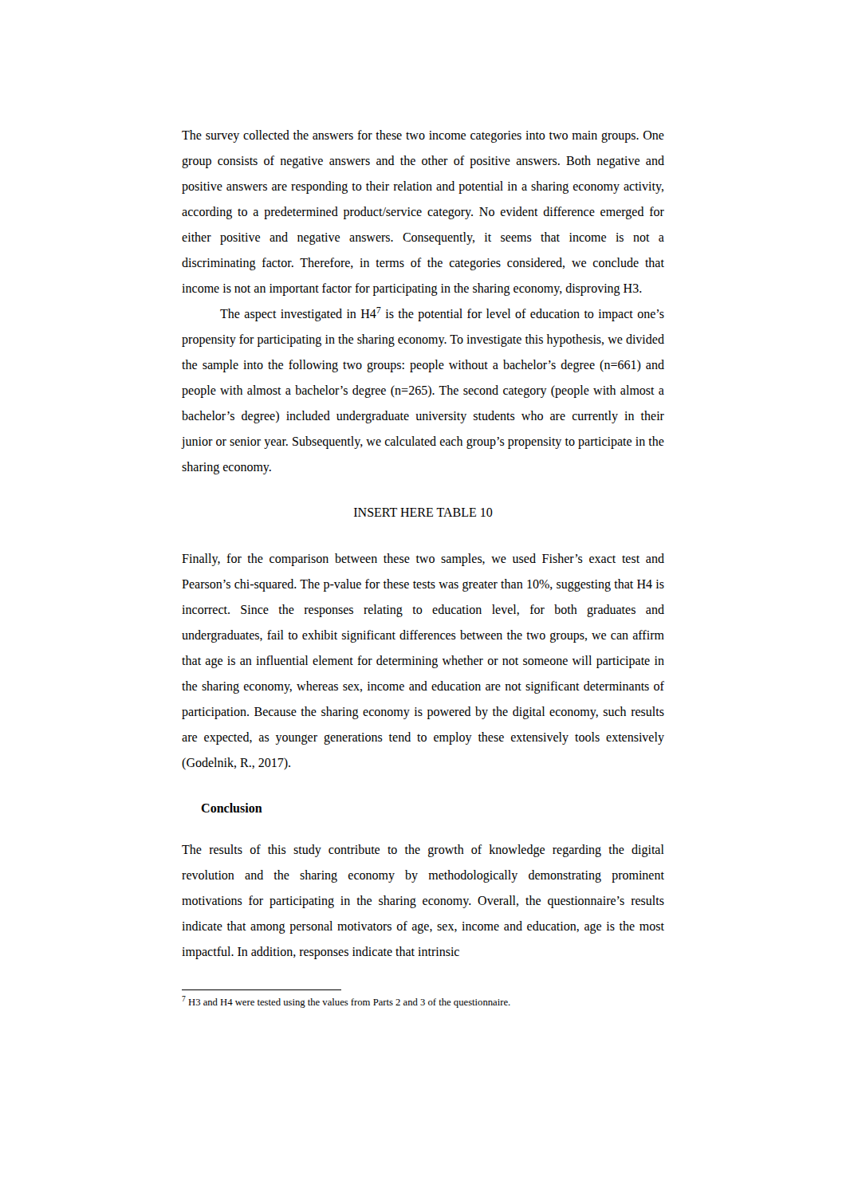The survey collected the answers for these two income categories into two main groups. One group consists of negative answers and the other of positive answers. Both negative and positive answers are responding to their relation and potential in a sharing economy activity, according to a predetermined product/service category. No evident difference emerged for either positive and negative answers. Consequently, it seems that income is not a discriminating factor. Therefore, in terms of the categories considered, we conclude that income is not an important factor for participating in the sharing economy, disproving H3.
The aspect investigated in H47 is the potential for level of education to impact one’s propensity for participating in the sharing economy. To investigate this hypothesis, we divided the sample into the following two groups: people without a bachelor’s degree (n=661) and people with almost a bachelor’s degree (n=265). The second category (people with almost a bachelor’s degree) included undergraduate university students who are currently in their junior or senior year. Subsequently, we calculated each group’s propensity to participate in the sharing economy.
INSERT HERE TABLE 10
Finally, for the comparison between these two samples, we used Fisher’s exact test and Pearson’s chi-squared. The p-value for these tests was greater than 10%, suggesting that H4 is incorrect. Since the responses relating to education level, for both graduates and undergraduates, fail to exhibit significant differences between the two groups, we can affirm that age is an influential element for determining whether or not someone will participate in the sharing economy, whereas sex, income and education are not significant determinants of participation. Because the sharing economy is powered by the digital economy, such results are expected, as younger generations tend to employ these extensively tools extensively (Godelnik, R., 2017).
Conclusion
The results of this study contribute to the growth of knowledge regarding the digital revolution and the sharing economy by methodologically demonstrating prominent motivations for participating in the sharing economy. Overall, the questionnaire’s results indicate that among personal motivators of age, sex, income and education, age is the most impactful. In addition, responses indicate that intrinsic
7 H3 and H4 were tested using the values from Parts 2 and 3 of the questionnaire.